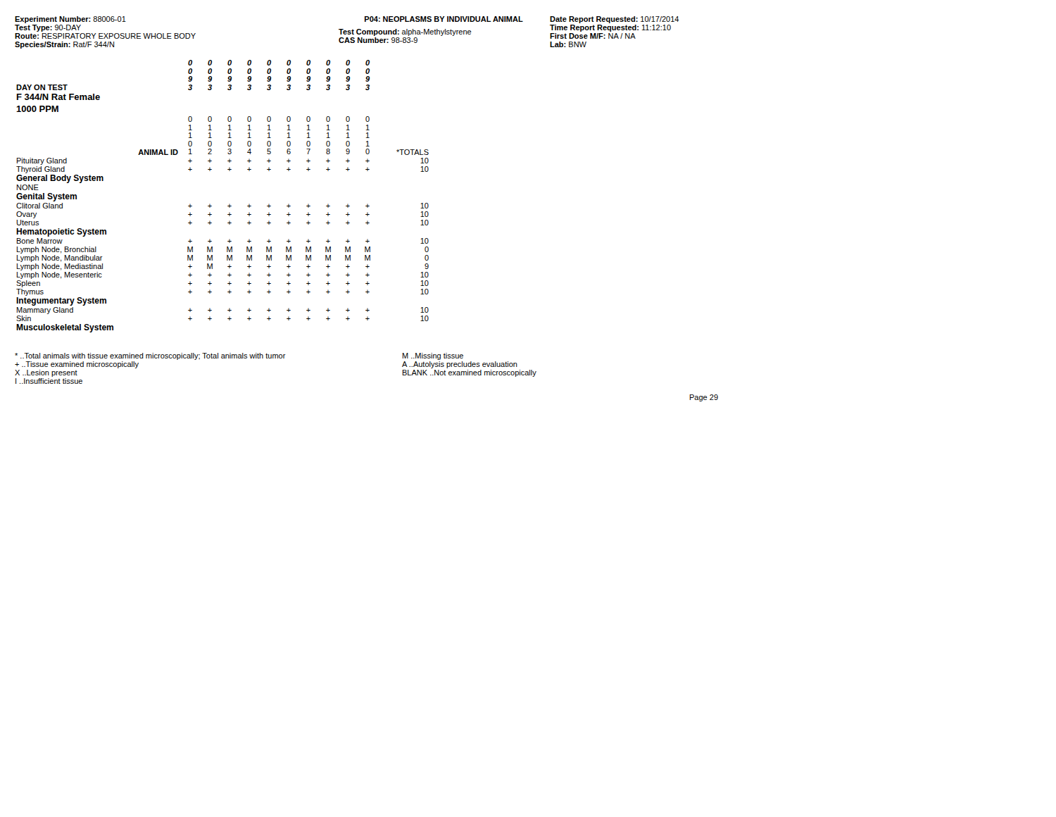| Experiment Number: 88006-01 Test Type: 90-DAY Route: RESPIRATORY EXPOSURE WHOLE BODY Species/Strain: Rat/F 344/N | P04: NEOPLASMS BY INDIVIDUAL ANIMAL Test Compound: alpha-Methylstyrene CAS Number: 98-83-9 | Date Report Requested: 10/17/2014 Time Report Requested: 11:12:10 First Dose M/F: NA / NA Lab: BNW |
| DAY ON TEST | 0 0 9 3 | 0 0 9 3 | 0 0 9 3 | 0 0 9 3 | 0 0 9 3 | 0 0 9 3 | 0 0 9 3 | 0 0 9 3 | 0 0 9 3 | 0 0 9 3 | |
| F 344/N Rat Female 1000 PPM | |
| ANIMAL ID | 0 1 1 0 1 | 0 1 1 0 2 | 0 1 1 0 3 | 0 1 1 0 4 | 0 1 1 0 5 | 0 1 1 0 6 | 0 1 1 0 7 | 0 1 1 0 8 | 0 1 1 0 9 | 0 1 1 1 0 | *TOTALS |
| Pituitary Gland | + | + | + | + | + | + | + | + | + | + | 10 |
| Thyroid Gland | + | + | + | + | + | + | + | + | + | + | 10 |
| General Body System |
| NONE | |
| Genital System |
| Clitoral Gland | + | + | + | + | + | + | + | + | + | + | 10 |
| Ovary | + | + | + | + | + | + | + | + | + | + | 10 |
| Uterus | + | + | + | + | + | + | + | + | + | + | 10 |
| Hematopoietic System |
| Bone Marrow | + | + | + | + | + | + | + | + | + | + | 10 |
| Lymph Node, Bronchial | M | M | M | M | M | M | M | M | M | M | 0 |
| Lymph Node, Mandibular | M | M | M | M | M | M | M | M | M | M | 0 |
| Lymph Node, Mediastinal | + | M | + | + | + | + | + | + | + | + | 9 |
| Lymph Node, Mesenteric | + | + | + | + | + | + | + | + | + | + | 10 |
| Spleen | + | + | + | + | + | + | + | + | + | + | 10 |
| Thymus | + | + | + | + | + | + | + | + | + | + | 10 |
| Integumentary System |
| Mammary Gland | + | + | + | + | + | + | + | + | + | + | 10 |
| Skin | + | + | + | + | + | + | + | + | + | + | 10 |
| Musculoskeletal System |
| * ..Total animals with tissue examined microscopically; Total animals with tumor + ..Tissue examined microscopically X ..Lesion present I ..Insufficient tissue | M ..Missing tissue A ..Autolysis precludes evaluation BLANK ..Not examined microscopically |
Page 29